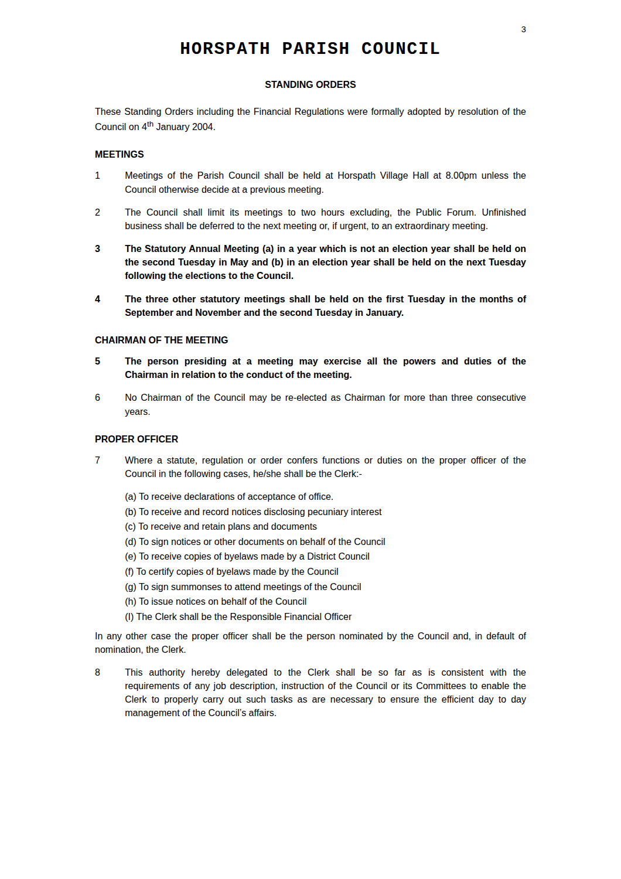3
HORSPATH PARISH COUNCIL
STANDING ORDERS
These Standing Orders including the Financial Regulations were formally adopted by resolution of the Council on 4th January 2004.
MEETINGS
1 Meetings of the Parish Council shall be held at Horspath Village Hall at 8.00pm unless the Council otherwise decide at a previous meeting.
2 The Council shall limit its meetings to two hours excluding, the Public Forum. Unfinished business shall be deferred to the next meeting or, if urgent, to an extraordinary meeting.
3 The Statutory Annual Meeting (a) in a year which is not an election year shall be held on the second Tuesday in May and (b) in an election year shall be held on the next Tuesday following the elections to the Council.
4 The three other statutory meetings shall be held on the first Tuesday in the months of September and November and the second Tuesday in January.
CHAIRMAN OF THE MEETING
5 The person presiding at a meeting may exercise all the powers and duties of the Chairman in relation to the conduct of the meeting.
6 No Chairman of the Council may be re-elected as Chairman for more than three consecutive years.
PROPER OFFICER
7 Where a statute, regulation or order confers functions or duties on the proper officer of the Council in the following cases, he/she shall be the Clerk:-
(a) To receive declarations of acceptance of office.
(b) To receive and record notices disclosing pecuniary interest
(c) To receive and retain plans and documents
(d) To sign notices or other documents on behalf of the Council
(e) To receive copies of byelaws made by a District Council
(f) To certify copies of byelaws made by the Council
(g) To sign summonses to attend meetings of the Council
(h) To issue notices on behalf of the Council
(I) The Clerk shall be the Responsible Financial Officer
In any other case the proper officer shall be the person nominated by the Council and, in default of nomination, the Clerk.
8 This authority hereby delegated to the Clerk shall be so far as is consistent with the requirements of any job description, instruction of the Council or its Committees to enable the Clerk to properly carry out such tasks as are necessary to ensure the efficient day to day management of the Council’s affairs.